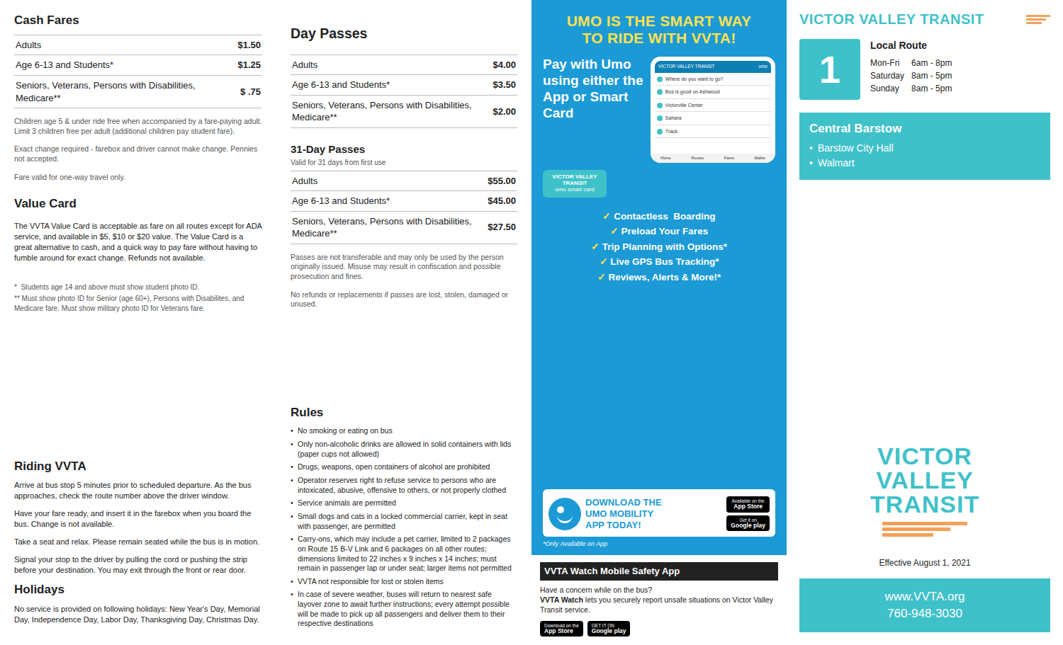Cash Fares
| Adults | $1.50 |
| Age 6-13 and Students* | $1.25 |
| Seniors, Veterans, Persons with Disabilities, Medicare** | $ .75 |
Children age 5 & under ride free when accompanied by a fare-paying adult. Limit 3 children free per adult (additional children pay student fare).
Exact change required - farebox and driver cannot make change. Pennies not accepted.
Fare valid for one-way travel only.
Value Card
The VVTA Value Card is acceptable as fare on all routes except for ADA service, and available in $5, $10 or $20 value. The Value Card is a great alternative to cash, and a quick way to pay fare without having to fumble around for exact change. Refunds not available.
* Students age 14 and above must show student photo ID.
** Must show photo ID for Senior (age 60+), Persons with Disabilites, and Medicare fare. Must show military photo ID for Veterans fare.
Riding VVTA
Arrive at bus stop 5 minutes prior to scheduled departure. As the bus approaches, check the route number above the driver window.
Have your fare ready, and insert it in the farebox when you board the bus. Change is not available.
Take a seat and relax. Please remain seated while the bus is in motion.
Signal your stop to the driver by pulling the cord or pushing the strip before your destination. You may exit through the front or rear door.
Holidays
No service is provided on following holidays: New Year's Day, Memorial Day, Independence Day, Labor Day, Thanksgiving Day, Christmas Day.
Day Passes
| Adults | $4.00 |
| Age 6-13 and Students* | $3.50 |
| Seniors, Veterans, Persons with Disabilities, Medicare** | $2.00 |
31-Day Passes
Valid for 31 days from first use
| Adults | $55.00 |
| Age 6-13 and Students* | $45.00 |
| Seniors, Veterans, Persons with Disabilities, Medicare** | $27.50 |
Passes are not transferable and may only be used by the person originally issued. Misuse may result in confiscation and possible prosecution and fines.
No refunds or replacements if passes are lost, stolen, damaged or unused.
Rules
No smoking or eating on bus
Only non-alcoholic drinks are allowed in solid containers with lids (paper cups not allowed)
Drugs, weapons, open containers of alcohol are prohibited
Operator reserves right to refuse service to persons who are intoxicated, abusive, offensive to others, or not properly clothed
Service animals are permitted
Small dogs and cats in a locked commercial carrier, kept in seat with passenger, are permitted
Carry-ons, which may include a pet carrier, limited to 2 packages on Route 15 B-V Link and 6 packages on all other routes; dimensions limited to 22 inches x 9 inches x 14 inches; must remain in passenger lap or under seat; larger items not permitted
VVTA not responsible for lost or stolen items
In case of severe weather, buses will return to nearest safe layover zone to await further instructions; every attempt possible will be made to pick up all passengers and deliver them to their respective destinations
UMO IS THE SMART WAY
TO RIDE WITH VVTA!
Pay with Umo using either the App or Smart Card
VICTOR VALLEY TRANSIT umo
Where do you want to go?
Bus is good on Ashwood
Victorville Center
Sahara
Track
Home Routes Fares Wallet
VICTOR VALLEY TRANSIT
umo smart card
Contactless Boarding
Preload Your Fares
Trip Planning with Options*
Live GPS Bus Tracking*
Reviews, Alerts & More!*
DOWNLOAD THE
UMO MOBILITY
APP TODAY!
Available on theApp Store Get it onGoogle play
*Only Available on App
VVTA Watch Mobile Safety App
Have a concern while on the bus?
VVTA Watch lets you securely report unsafe situations on Victor Valley Transit service.
Download on theApp Store GET IT ONGoogle play
VICTOR VALLEY TRANSIT
1
Local Route
| Mon-Fri | 6am - 8pm |
| Saturday | 8am - 5pm |
| Sunday | 8am - 5pm |
Central Barstow
Barstow City Hall
Walmart
VICTOR
VALLEY
TRANSIT
Effective August 1, 2021
www.VVTA.org
760-948-3030